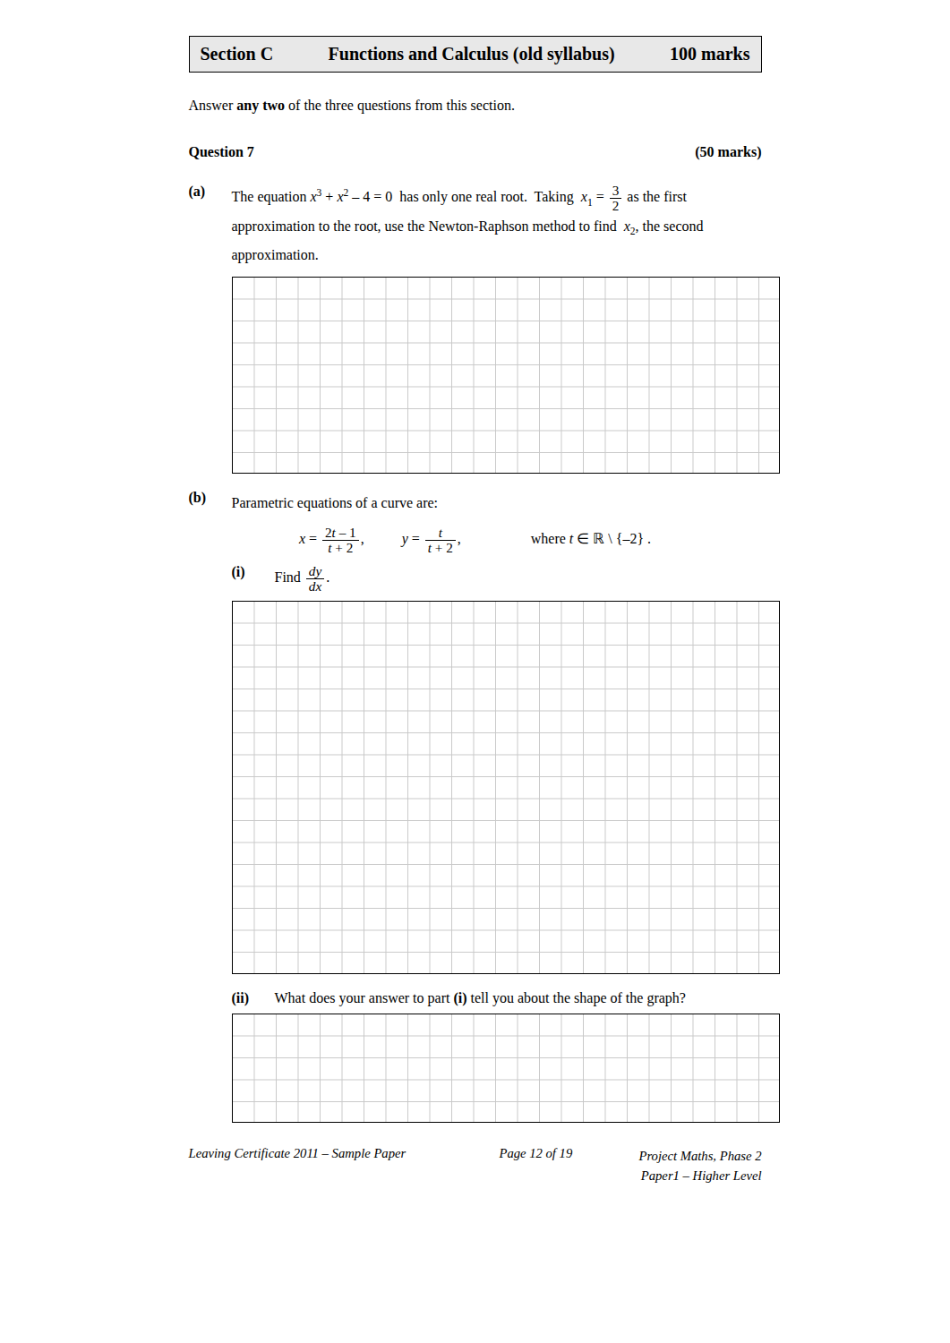Section C Functions and Calculus (old syllabus) 100 marks
Answer any two of the three questions from this section.
Question 7 (50 marks)
(a)
The equation x3 + x2 – 4 = 0 has only one real root. Taking x1 = 32 as the first approximation to the root, use the Newton-Raphson method to find x2, the second approximation.
(b)
Parametric equations of a curve are:
x = 2t – 1 t + 2, y = tt + 2, where t ∈ ℝ \ {–2} .
(i)
Find dy dx.
(ii)
What does your answer to part (i) tell you about the shape of the graph?
Leaving Certificate 2011 – Sample Paper
Page 12 of 19
Project Maths, Phase 2
Paper1 – Higher Level